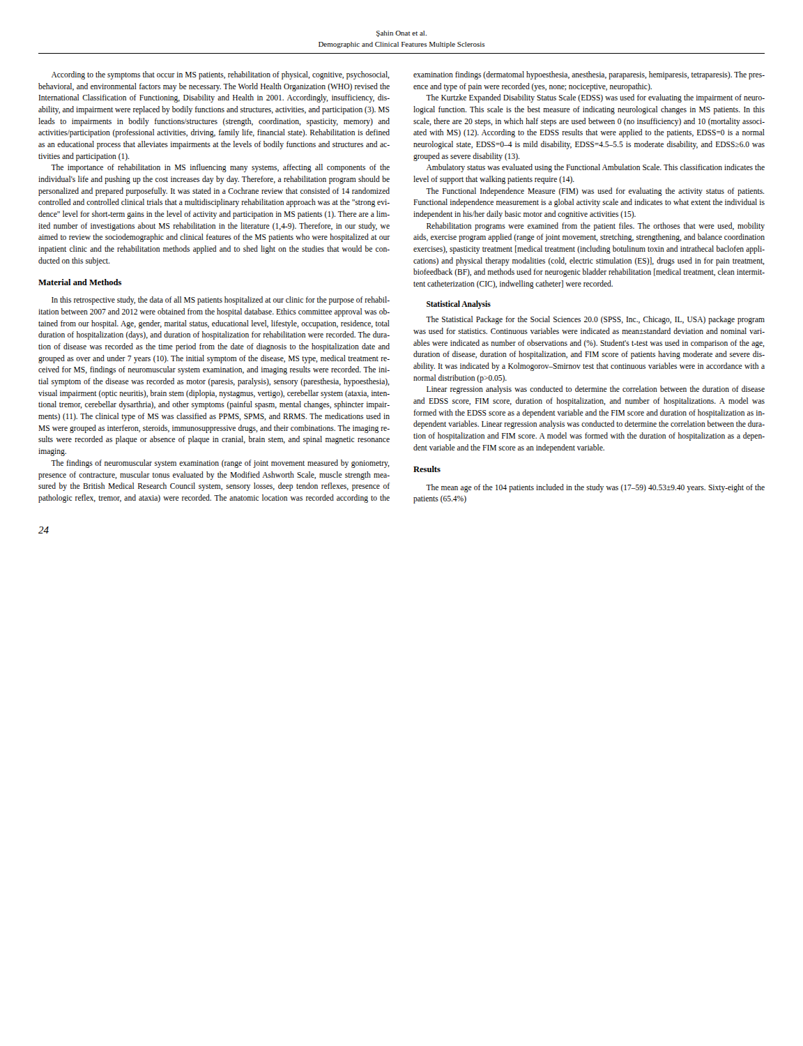Şahin Onat et al. Demographic and Clinical Features Multiple Sclerosis
According to the symptoms that occur in MS patients, rehabilitation of physical, cognitive, psychosocial, behavioral, and environmental factors may be necessary. The World Health Organization (WHO) revised the International Classification of Functioning, Disability and Health in 2001. Accordingly, insufficiency, disability, and impairment were replaced by bodily functions and structures, activities, and participation (3). MS leads to impairments in bodily functions/structures (strength, coordination, spasticity, memory) and activities/participation (professional activities, driving, family life, financial state). Rehabilitation is defined as an educational process that alleviates impairments at the levels of bodily functions and structures and activities and participation (1).
The importance of rehabilitation in MS influencing many systems, affecting all components of the individual's life and pushing up the cost increases day by day. Therefore, a rehabilitation program should be personalized and prepared purposefully. It was stated in a Cochrane review that consisted of 14 randomized controlled and controlled clinical trials that a multidisciplinary rehabilitation approach was at the "strong evidence" level for short-term gains in the level of activity and participation in MS patients (1). There are a limited number of investigations about MS rehabilitation in the literature (1,4-9). Therefore, in our study, we aimed to review the sociodemographic and clinical features of the MS patients who were hospitalized at our inpatient clinic and the rehabilitation methods applied and to shed light on the studies that would be conducted on this subject.
Material and Methods
In this retrospective study, the data of all MS patients hospitalized at our clinic for the purpose of rehabilitation between 2007 and 2012 were obtained from the hospital database. Ethics committee approval was obtained from our hospital. Age, gender, marital status, educational level, lifestyle, occupation, residence, total duration of hospitalization (days), and duration of hospitalization for rehabilitation were recorded. The duration of disease was recorded as the time period from the date of diagnosis to the hospitalization date and grouped as over and under 7 years (10). The initial symptom of the disease, MS type, medical treatment received for MS, findings of neuromuscular system examination, and imaging results were recorded. The initial symptom of the disease was recorded as motor (paresis, paralysis), sensory (paresthesia, hypoesthesia), visual impairment (optic neuritis), brain stem (diplopia, nystagmus, vertigo), cerebellar system (ataxia, intentional tremor, cerebellar dysarthria), and other symptoms (painful spasm, mental changes, sphincter impairments) (11). The clinical type of MS was classified as PPMS, SPMS, and RRMS. The medications used in MS were grouped as interferon, steroids, immunosuppressive drugs, and their combinations. The imaging results were recorded as plaque or absence of plaque in cranial, brain stem, and spinal magnetic resonance imaging.
The findings of neuromuscular system examination (range of joint movement measured by goniometry, presence of contracture, muscular tonus evaluated by the Modified Ashworth Scale, muscle strength measured by the British Medical Research Council system, sensory losses, deep tendon reflexes, presence of pathologic reflex, tremor, and ataxia) were recorded. The anatomic location was recorded according to the examination findings (dermatomal hypoesthesia, anesthesia, paraparesis, hemiparesis, tetraparesis). The presence and type of pain were recorded (yes, none; nociceptive, neuropathic).
The Kurtzke Expanded Disability Status Scale (EDSS) was used for evaluating the impairment of neurological function. This scale is the best measure of indicating neurological changes in MS patients. In this scale, there are 20 steps, in which half steps are used between 0 (no insufficiency) and 10 (mortality associated with MS) (12). According to the EDSS results that were applied to the patients, EDSS=0 is a normal neurological state, EDSS=0–4 is mild disability, EDSS=4.5–5.5 is moderate disability, and EDSS≥6.0 was grouped as severe disability (13).
Ambulatory status was evaluated using the Functional Ambulation Scale. This classification indicates the level of support that walking patients require (14).
The Functional Independence Measure (FIM) was used for evaluating the activity status of patients. Functional independence measurement is a global activity scale and indicates to what extent the individual is independent in his/her daily basic motor and cognitive activities (15).
Rehabilitation programs were examined from the patient files. The orthoses that were used, mobility aids, exercise program applied (range of joint movement, stretching, strengthening, and balance coordination exercises), spasticity treatment [medical treatment (including botulinum toxin and intrathecal baclofen applications) and physical therapy modalities (cold, electric stimulation (ES)], drugs used in for pain treatment, biofeedback (BF), and methods used for neurogenic bladder rehabilitation [medical treatment, clean intermittent catheterization (CIC), indwelling catheter] were recorded.
Statistical Analysis
The Statistical Package for the Social Sciences 20.0 (SPSS, Inc., Chicago, IL, USA) package program was used for statistics. Continuous variables were indicated as mean±standard deviation and nominal variables were indicated as number of observations and (%). Student's t-test was used in comparison of the age, duration of disease, duration of hospitalization, and FIM score of patients having moderate and severe disability. It was indicated by a Kolmogorov–Smirnov test that continuous variables were in accordance with a normal distribution (p>0.05).
Linear regression analysis was conducted to determine the correlation between the duration of disease and EDSS score, FIM score, duration of hospitalization, and number of hospitalizations. A model was formed with the EDSS score as a dependent variable and the FIM score and duration of hospitalization as independent variables. Linear regression analysis was conducted to determine the correlation between the duration of hospitalization and FIM score. A model was formed with the duration of hospitalization as a dependent variable and the FIM score as an independent variable.
Results
The mean age of the 104 patients included in the study was (17–59) 40.53±9.40 years. Sixty-eight of the patients (65.4%)
24